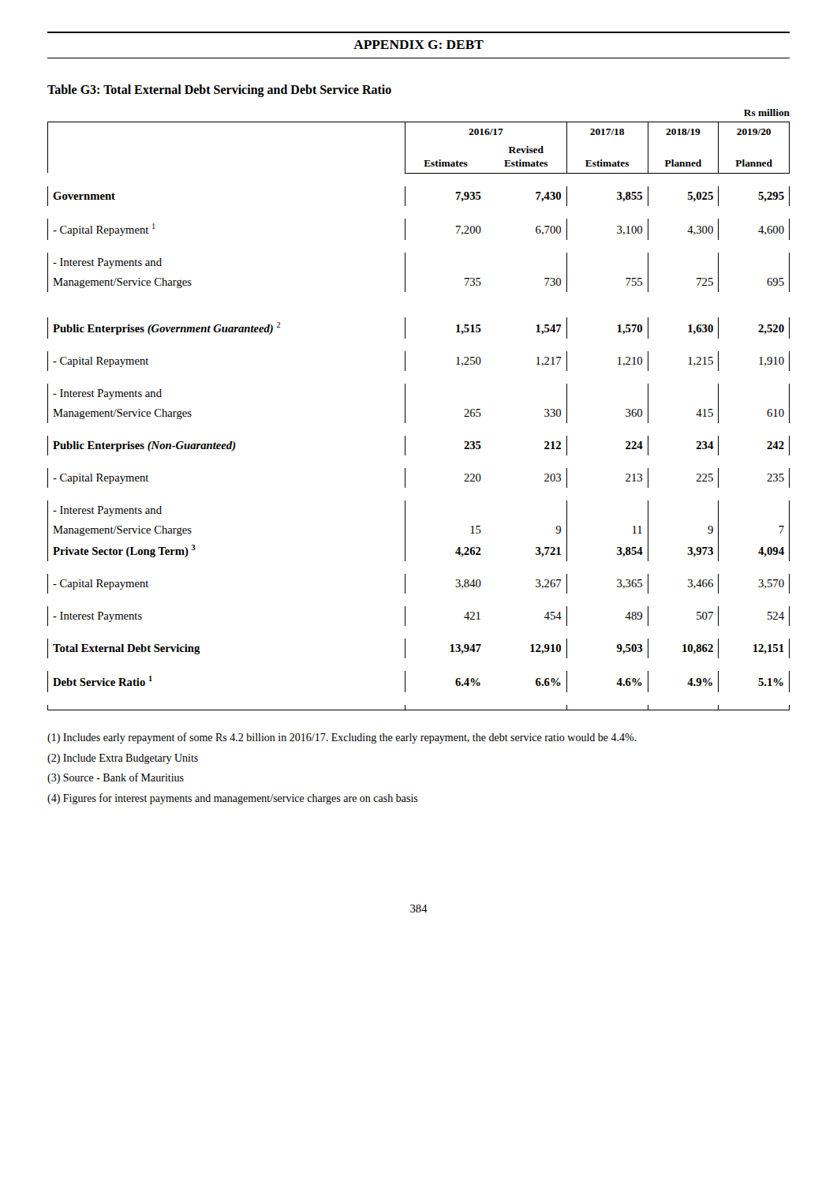APPENDIX G: DEBT
Table G3: Total External Debt Servicing and Debt Service Ratio
Rs million
| | 2016/17 | 2017/18 | 2018/19 | 2019/20 |
| --- | --- | --- | --- | --- |
| Estimates | Revised Estimates | Estimates | Planned | Planned |
| Government | 7,935 | 7,430 | 3,855 | 5,025 | 5,295 |
| - Capital Repayment 1 | 7,200 | 6,700 | 3,100 | 4,300 | 4,600 |
| - Interest Payments and | | | | | |
| Management/Service Charges | 735 | 730 | 755 | 725 | 695 |
| Public Enterprises (Government Guaranteed) 2 | 1,515 | 1,547 | 1,570 | 1,630 | 2,520 |
| - Capital Repayment | 1,250 | 1,217 | 1,210 | 1,215 | 1,910 |
| - Interest Payments and | | | | | |
| Management/Service Charges | 265 | 330 | 360 | 415 | 610 |
| Public Enterprises (Non-Guaranteed) | 235 | 212 | 224 | 234 | 242 |
| - Capital Repayment | 220 | 203 | 213 | 225 | 235 |
| - Interest Payments and | | | | | |
| Management/Service Charges | 15 | 9 | 11 | 9 | 7 |
| Private Sector (Long Term) 3 | 4,262 | 3,721 | 3,854 | 3,973 | 4,094 |
| - Capital Repayment | 3,840 | 3,267 | 3,365 | 3,466 | 3,570 |
| - Interest Payments | 421 | 454 | 489 | 507 | 524 |
| Total External Debt Servicing | 13,947 | 12,910 | 9,503 | 10,862 | 12,151 |
| Debt Service Ratio 1 | 6.4% | 6.6% | 4.6% | 4.9% | 5.1% |
(1) Includes early repayment of some Rs 4.2 billion in 2016/17. Excluding the early repayment, the debt service ratio would be 4.4%.
(2) Include Extra Budgetary Units
(3) Source - Bank of Mauritius
(4) Figures for interest payments and management/service charges are on cash basis
384